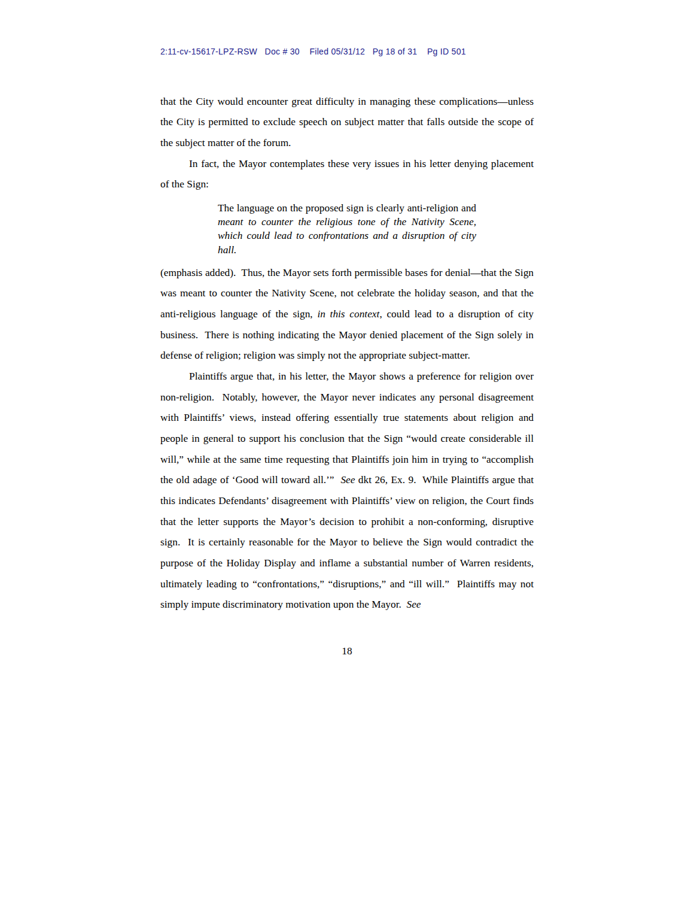2:11-cv-15617-LPZ-RSW Doc # 30 Filed 05/31/12 Pg 18 of 31 Pg ID 501
that the City would encounter great difficulty in managing these complications—unless the City is permitted to exclude speech on subject matter that falls outside the scope of the subject matter of the forum.
In fact, the Mayor contemplates these very issues in his letter denying placement of the Sign:
The language on the proposed sign is clearly anti-religion and meant to counter the religious tone of the Nativity Scene, which could lead to confrontations and a disruption of city hall.
(emphasis added). Thus, the Mayor sets forth permissible bases for denial—that the Sign was meant to counter the Nativity Scene, not celebrate the holiday season, and that the anti-religious language of the sign, in this context, could lead to a disruption of city business. There is nothing indicating the Mayor denied placement of the Sign solely in defense of religion; religion was simply not the appropriate subject-matter.
Plaintiffs argue that, in his letter, the Mayor shows a preference for religion over non-religion. Notably, however, the Mayor never indicates any personal disagreement with Plaintiffs’ views, instead offering essentially true statements about religion and people in general to support his conclusion that the Sign “would create considerable ill will,” while at the same time requesting that Plaintiffs join him in trying to “accomplish the old adage of ‘Good will toward all.’” See dkt 26, Ex. 9. While Plaintiffs argue that this indicates Defendants’ disagreement with Plaintiffs’ view on religion, the Court finds that the letter supports the Mayor’s decision to prohibit a non-conforming, disruptive sign. It is certainly reasonable for the Mayor to believe the Sign would contradict the purpose of the Holiday Display and inflame a substantial number of Warren residents, ultimately leading to “confrontations,” “disruptions,” and “ill will.” Plaintiffs may not simply impute discriminatory motivation upon the Mayor. See
18